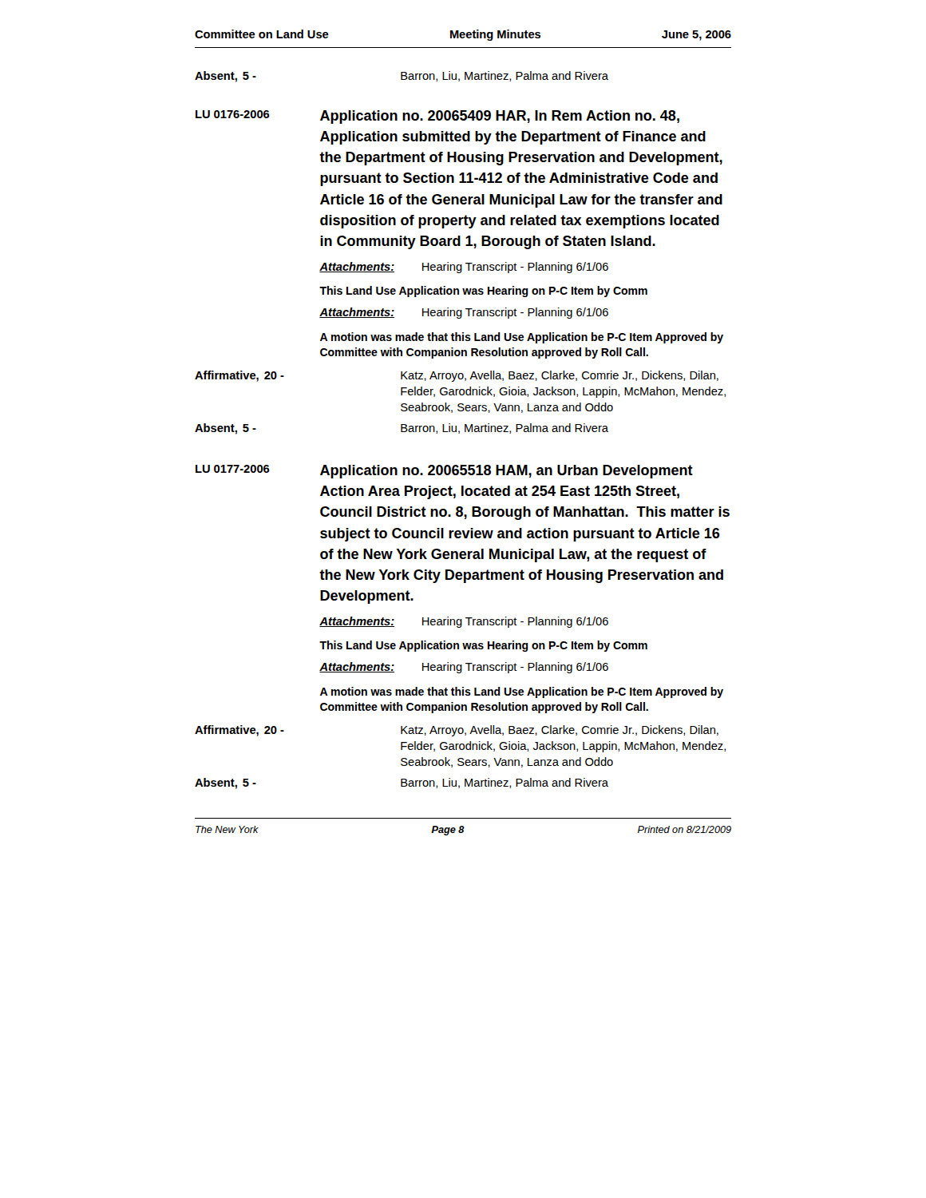Committee on Land Use
Meeting Minutes
June 5, 2006
Absent,5 -
Barron, Liu, Martinez, Palma and Rivera
LU 0176-2006
Application no. 20065409 HAR, In Rem Action no. 48, Application submitted by the Department of Finance and the Department of Housing Preservation and Development, pursuant to Section 11-412 of the Administrative Code and Article 16 of the General Municipal Law for the transfer and disposition of property and related tax exemptions located in Community Board 1, Borough of Staten Island.
Attachments: Hearing Transcript - Planning 6/1/06
This Land Use Application was Hearing on P-C Item by Comm
Attachments: Hearing Transcript - Planning 6/1/06
A motion was made that this Land Use Application be P-C Item Approved by Committee with Companion Resolution approved by Roll Call.
Affirmative,20 -
Katz, Arroyo, Avella, Baez, Clarke, Comrie Jr., Dickens, Dilan, Felder, Garodnick, Gioia, Jackson, Lappin, McMahon, Mendez, Seabrook, Sears, Vann, Lanza and Oddo
Absent,5 -
Barron, Liu, Martinez, Palma and Rivera
LU 0177-2006
Application no. 20065518 HAM, an Urban Development Action Area Project, located at 254 East 125th Street, Council District no. 8, Borough of Manhattan. This matter is subject to Council review and action pursuant to Article 16 of the New York General Municipal Law, at the request of the New York City Department of Housing Preservation and Development.
Attachments: Hearing Transcript - Planning 6/1/06
This Land Use Application was Hearing on P-C Item by Comm
Attachments: Hearing Transcript - Planning 6/1/06
A motion was made that this Land Use Application be P-C Item Approved by Committee with Companion Resolution approved by Roll Call.
Affirmative,20 -
Katz, Arroyo, Avella, Baez, Clarke, Comrie Jr., Dickens, Dilan, Felder, Garodnick, Gioia, Jackson, Lappin, McMahon, Mendez, Seabrook, Sears, Vann, Lanza and Oddo
Absent,5 -
Barron, Liu, Martinez, Palma and Rivera
The New York
Page 8
Printed on 8/21/2009